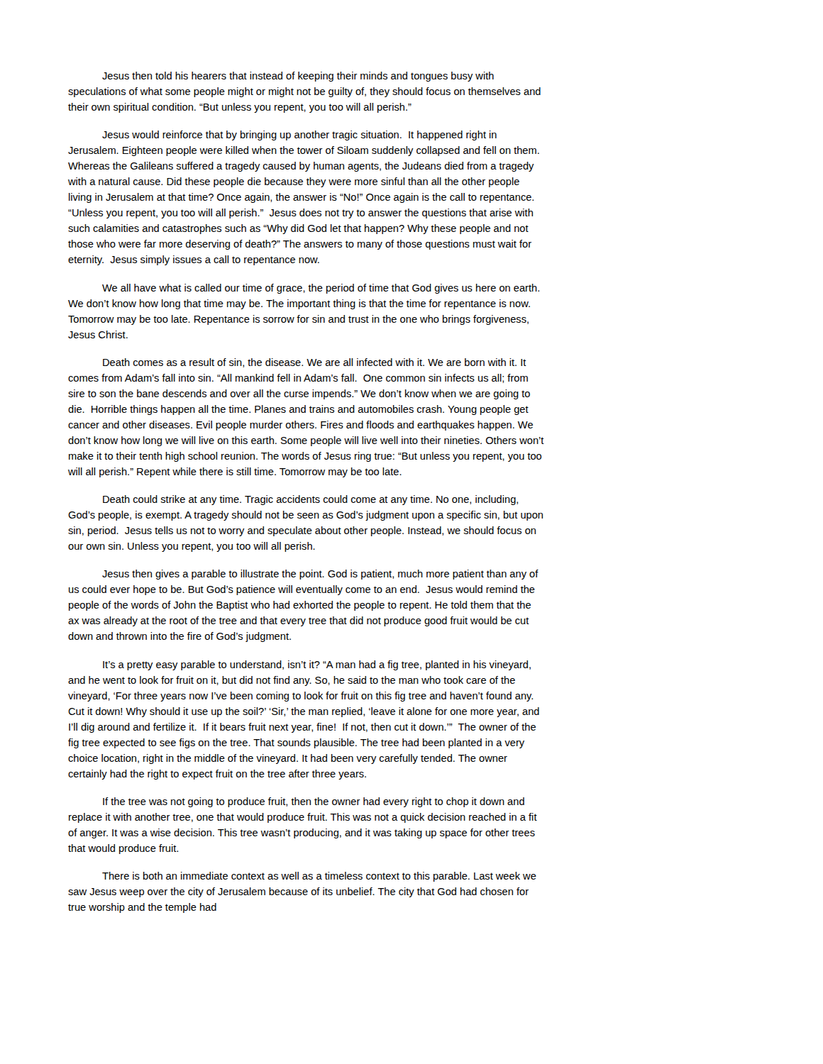Jesus then told his hearers that instead of keeping their minds and tongues busy with speculations of what some people might or might not be guilty of, they should focus on themselves and their own spiritual condition. “But unless you repent, you too will all perish.”
Jesus would reinforce that by bringing up another tragic situation. It happened right in Jerusalem. Eighteen people were killed when the tower of Siloam suddenly collapsed and fell on them. Whereas the Galileans suffered a tragedy caused by human agents, the Judeans died from a tragedy with a natural cause. Did these people die because they were more sinful than all the other people living in Jerusalem at that time? Once again, the answer is “No!” Once again is the call to repentance. “Unless you repent, you too will all perish.” Jesus does not try to answer the questions that arise with such calamities and catastrophes such as “Why did God let that happen? Why these people and not those who were far more deserving of death?” The answers to many of those questions must wait for eternity. Jesus simply issues a call to repentance now.
We all have what is called our time of grace, the period of time that God gives us here on earth. We don’t know how long that time may be. The important thing is that the time for repentance is now. Tomorrow may be too late. Repentance is sorrow for sin and trust in the one who brings forgiveness, Jesus Christ.
Death comes as a result of sin, the disease. We are all infected with it. We are born with it. It comes from Adam’s fall into sin. “All mankind fell in Adam’s fall. One common sin infects us all; from sire to son the bane descends and over all the curse impends.” We don’t know when we are going to die. Horrible things happen all the time. Planes and trains and automobiles crash. Young people get cancer and other diseases. Evil people murder others. Fires and floods and earthquakes happen. We don’t know how long we will live on this earth. Some people will live well into their nineties. Others won’t make it to their tenth high school reunion. The words of Jesus ring true: “But unless you repent, you too will all perish.” Repent while there is still time. Tomorrow may be too late.
Death could strike at any time. Tragic accidents could come at any time. No one, including, God’s people, is exempt. A tragedy should not be seen as God’s judgment upon a specific sin, but upon sin, period. Jesus tells us not to worry and speculate about other people. Instead, we should focus on our own sin. Unless you repent, you too will all perish.
Jesus then gives a parable to illustrate the point. God is patient, much more patient than any of us could ever hope to be. But God’s patience will eventually come to an end. Jesus would remind the people of the words of John the Baptist who had exhorted the people to repent. He told them that the ax was already at the root of the tree and that every tree that did not produce good fruit would be cut down and thrown into the fire of God’s judgment.
It’s a pretty easy parable to understand, isn’t it? “A man had a fig tree, planted in his vineyard, and he went to look for fruit on it, but did not find any. So, he said to the man who took care of the vineyard, ‘For three years now I’ve been coming to look for fruit on this fig tree and haven’t found any. Cut it down! Why should it use up the soil?’ ‘Sir,’ the man replied, ‘leave it alone for one more year, and I’ll dig around and fertilize it. If it bears fruit next year, fine! If not, then cut it down.’” The owner of the fig tree expected to see figs on the tree. That sounds plausible. The tree had been planted in a very choice location, right in the middle of the vineyard. It had been very carefully tended. The owner certainly had the right to expect fruit on the tree after three years.
If the tree was not going to produce fruit, then the owner had every right to chop it down and replace it with another tree, one that would produce fruit. This was not a quick decision reached in a fit of anger. It was a wise decision. This tree wasn’t producing, and it was taking up space for other trees that would produce fruit.
There is both an immediate context as well as a timeless context to this parable. Last week we saw Jesus weep over the city of Jerusalem because of its unbelief. The city that God had chosen for true worship and the temple had